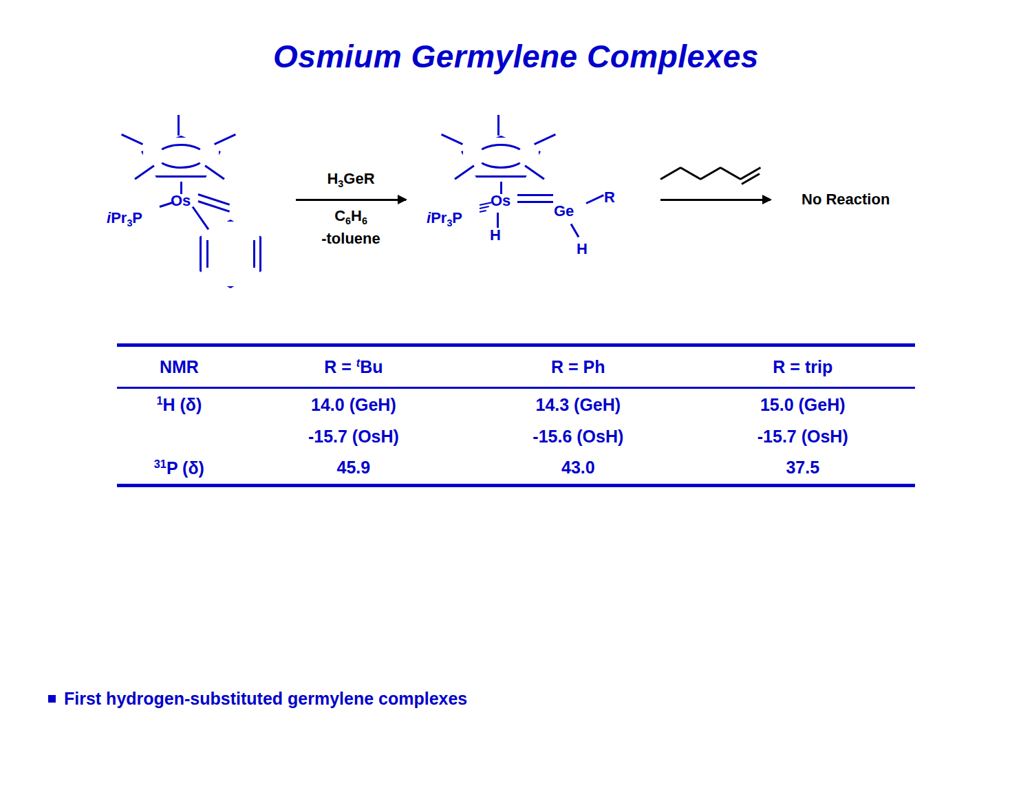Osmium Germylene Complexes
Os
i Pr3P
H3GeR
C6H6
-toluene
Os
i Pr3P
Ge
R
H
H
No Reaction
| NMR | R = t Bu | R = Ph | R = trip |
| --- | --- | --- | --- |
| 1 H (δ) | 14.0 (GeH) | 14.3 (GeH) | 15.0 (GeH) |
| | -15.7 (OsH) | -15.6 (OsH) | -15.7 (OsH) |
| 31 P (δ) | 45.9 | 43.0 | 37.5 |
First hydrogen-substituted germylene complexes